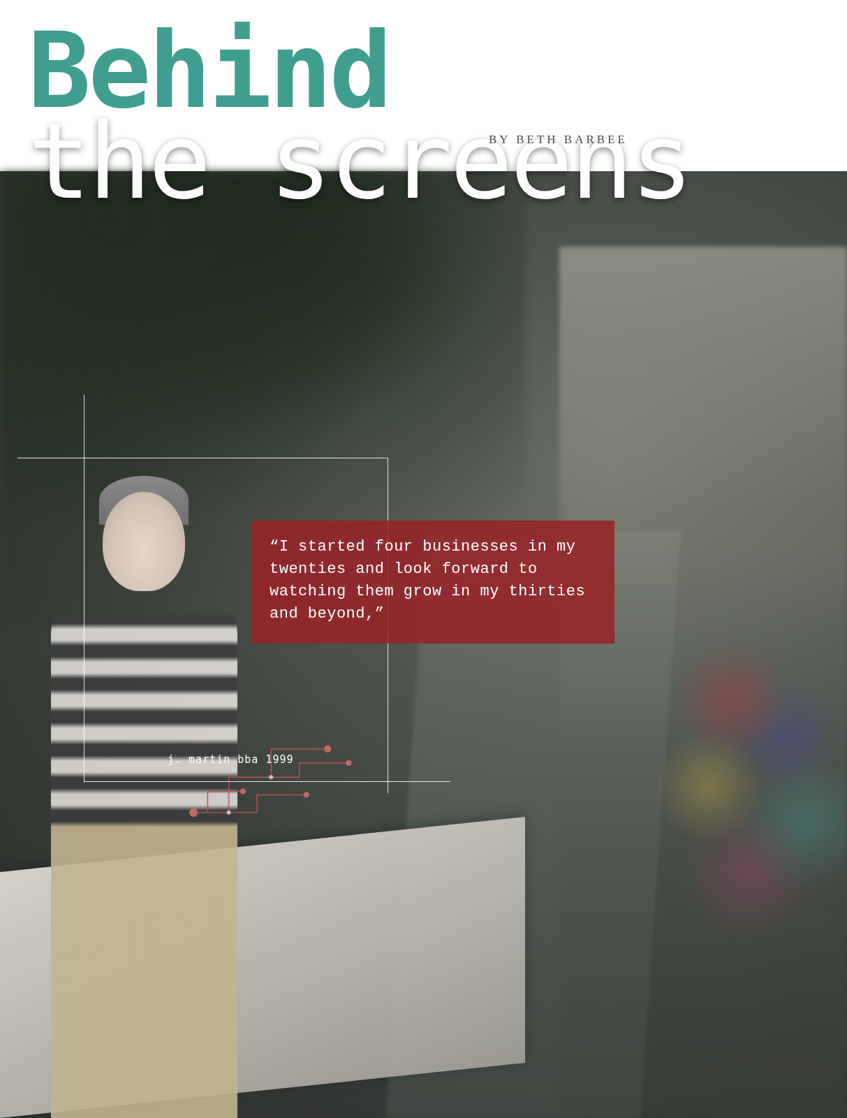Behind
the screens
BY BETH BARBEE
“I started four businesses in my twenties and look forward to watching them grow in my thirties and beyond,”
j. martin bba 1999